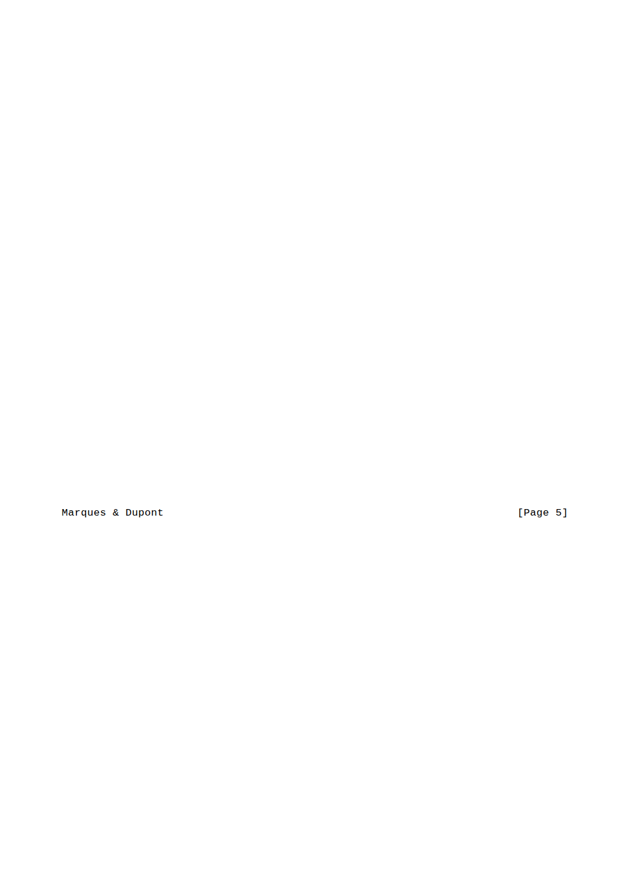Marques & Dupont [Page 5]